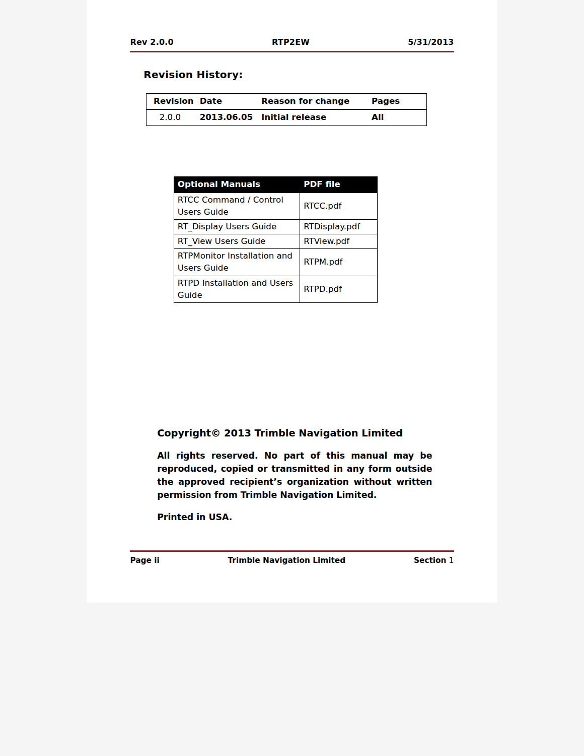Rev 2.0.0
RTP2EW
5/31/2013
Revision History:
| Revision | Date | Reason for change | Pages |
| --- | --- | --- | --- |
| 2.0.0 | 2013.06.05 | Initial release | All |
| Optional Manuals | PDF file |
| --- | --- |
| RTCC Command / Control Users Guide | RTCC.pdf |
| RT_Display Users Guide | RTDisplay.pdf |
| RT_View Users Guide | RTView.pdf |
| RTPMonitor Installation and Users Guide | RTPM.pdf |
| RTPD Installation and Users Guide | RTPD.pdf |
Copyright© 2013 Trimble Navigation Limited
All rights reserved. No part of this manual may be reproduced, copied or transmitted in any form outside the approved recipient’s organization without written permission from Trimble Navigation Limited.
Printed in USA.
Page ii
Trimble Navigation Limited
Section 1